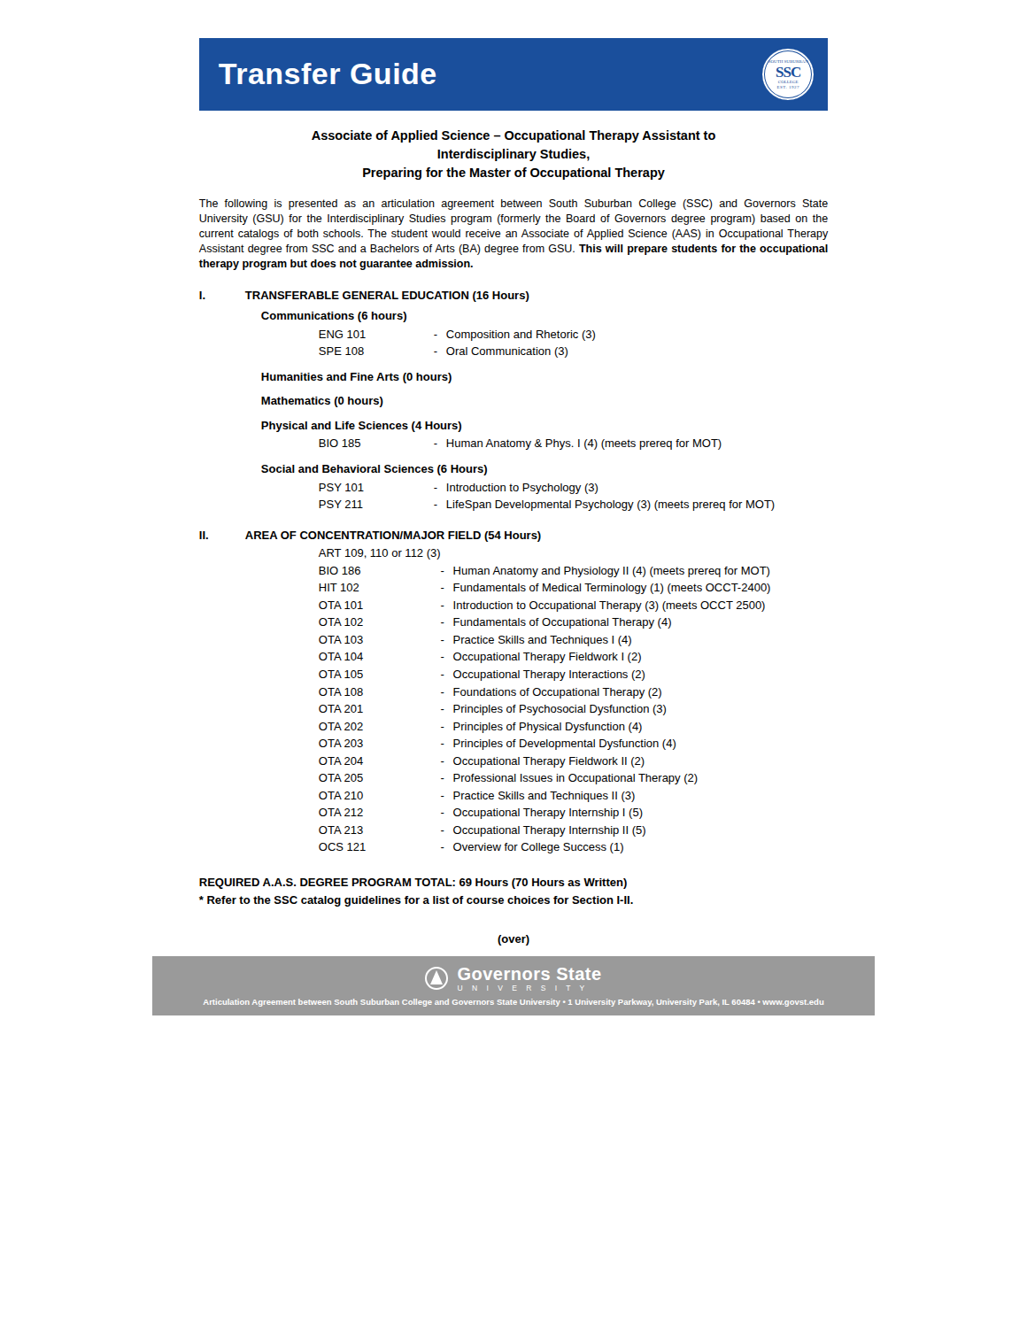Transfer Guide
SOUTH SUBURBAN
SSC
COLLEGE
EST. 1927
Associate of Applied Science – Occupational Therapy Assistant to
Interdisciplinary Studies,
Preparing for the Master of Occupational Therapy
The following is presented as an articulation agreement between South Suburban College (SSC) and Governors State University (GSU) for the Interdisciplinary Studies program (formerly the Board of Governors degree program) based on the current catalogs of both schools. The student would receive an Associate of Applied Science (AAS) in Occupational Therapy Assistant degree from SSC and a Bachelors of Arts (BA) degree from GSU. This will prepare students for the occupational therapy program but does not guarantee admission.
I. TRANSFERABLE GENERAL EDUCATION (16 Hours)
Communications (6 hours)
| ENG 101 | - | Composition and Rhetoric (3) |
| SPE 108 | - | Oral Communication (3) |
Humanities and Fine Arts (0 hours)
Mathematics (0 hours)
Physical and Life Sciences (4 Hours)
| BIO 185 | - | Human Anatomy & Phys. I (4) (meets prereq for MOT) |
Social and Behavioral Sciences (6 Hours)
| PSY 101 | - | Introduction to Psychology (3) |
| PSY 211 | - | LifeSpan Developmental Psychology (3) (meets prereq for MOT) |
II. AREA OF CONCENTRATION/MAJOR FIELD (54 Hours)
| ART 109, 110 or 112 (3) | | |
| BIO 186 | - | Human Anatomy and Physiology II (4) (meets prereq for MOT) |
| HIT 102 | - | Fundamentals of Medical Terminology (1) (meets OCCT-2400) |
| OTA 101 | - | Introduction to Occupational Therapy (3) (meets OCCT 2500) |
| OTA 102 | - | Fundamentals of Occupational Therapy (4) |
| OTA 103 | - | Practice Skills and Techniques I (4) |
| OTA 104 | - | Occupational Therapy Fieldwork I (2) |
| OTA 105 | - | Occupational Therapy Interactions (2) |
| OTA 108 | - | Foundations of Occupational Therapy (2) |
| OTA 201 | - | Principles of Psychosocial Dysfunction (3) |
| OTA 202 | - | Principles of Physical Dysfunction (4) |
| OTA 203 | - | Principles of Developmental Dysfunction (4) |
| OTA 204 | - | Occupational Therapy Fieldwork II (2) |
| OTA 205 | - | Professional Issues in Occupational Therapy (2) |
| OTA 210 | - | Practice Skills and Techniques II (3) |
| OTA 212 | - | Occupational Therapy Internship I (5) |
| OTA 213 | - | Occupational Therapy Internship II (5) |
| OCS 121 | - | Overview for College Success (1) |
REQUIRED A.A.S. DEGREE PROGRAM TOTAL: 69 Hours (70 Hours as Written)
* Refer to the SSC catalog guidelines for a list of course choices for Section I-II.
(over)
Governors State
U N I V E R S I T Y
Articulation Agreement between South Suburban College and Governors State University • 1 University Parkway, University Park, IL 60484 • www.govst.edu